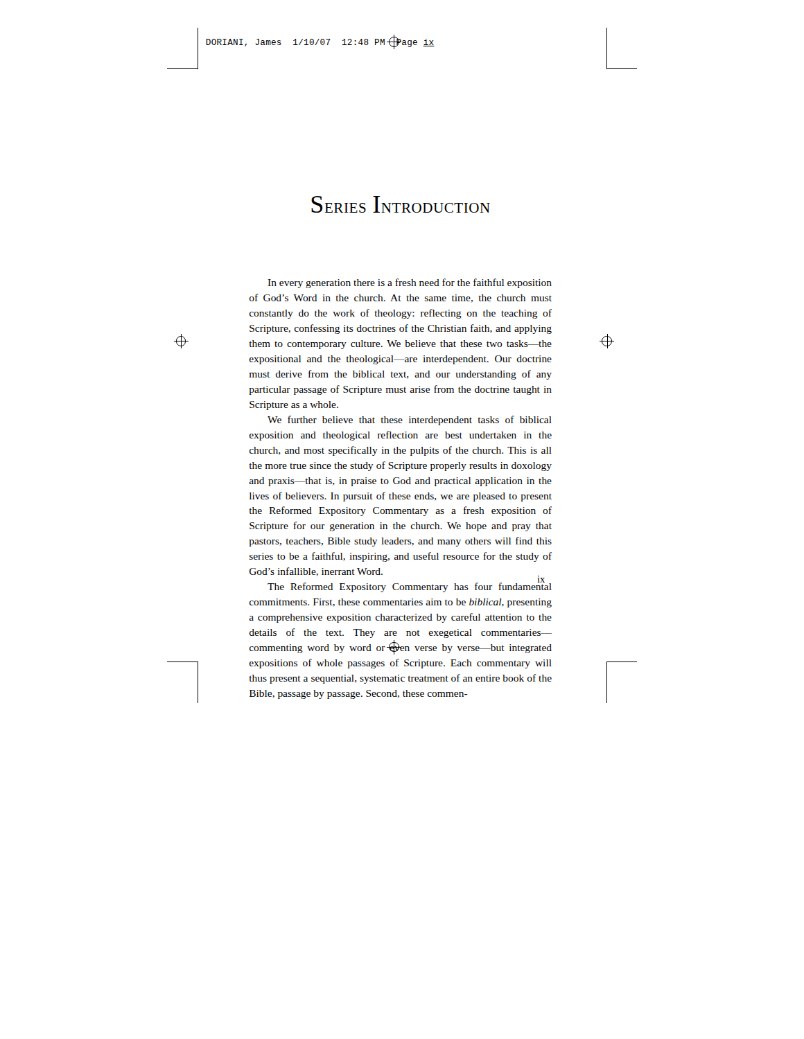DORIANI, James 1/10/07 12:48 PM Page ix
Series Introduction
In every generation there is a fresh need for the faithful exposition of God’s Word in the church. At the same time, the church must constantly do the work of theology: reflecting on the teaching of Scripture, confessing its doctrines of the Christian faith, and applying them to contemporary culture. We believe that these two tasks—the expositional and the theological—are interdependent. Our doctrine must derive from the biblical text, and our understanding of any particular passage of Scripture must arise from the doctrine taught in Scripture as a whole.
We further believe that these interdependent tasks of biblical exposition and theological reflection are best undertaken in the church, and most specifically in the pulpits of the church. This is all the more true since the study of Scripture properly results in doxology and praxis—that is, in praise to God and practical application in the lives of believers. In pursuit of these ends, we are pleased to present the Reformed Expository Commentary as a fresh exposition of Scripture for our generation in the church. We hope and pray that pastors, teachers, Bible study leaders, and many others will find this series to be a faithful, inspiring, and useful resource for the study of God’s infallible, inerrant Word.
The Reformed Expository Commentary has four fundamental commitments. First, these commentaries aim to be biblical, presenting a comprehensive exposition characterized by careful attention to the details of the text. They are not exegetical commentaries—commenting word by word or even verse by verse—but integrated expositions of whole passages of Scripture. Each commentary will thus present a sequential, systematic treatment of an entire book of the Bible, passage by passage. Second, these commen-
ix